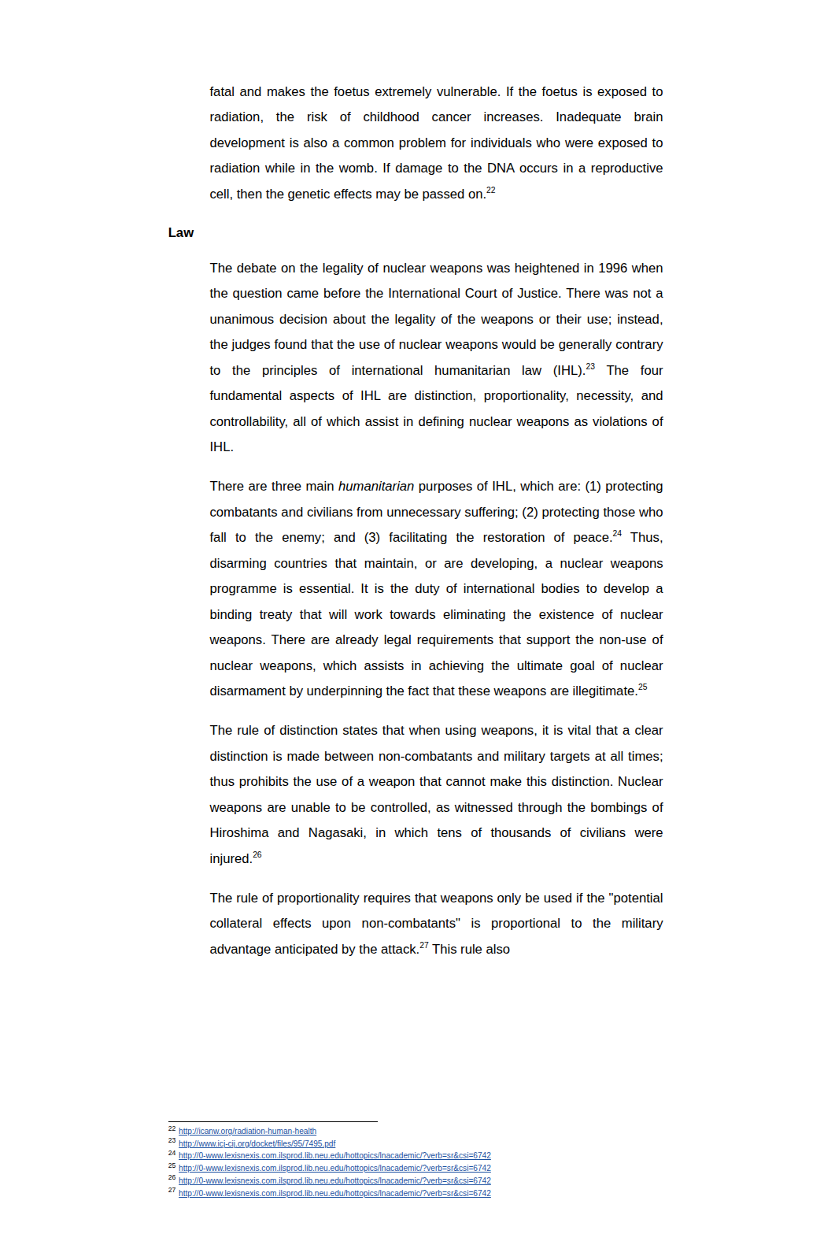fatal and makes the foetus extremely vulnerable. If the foetus is exposed to radiation, the risk of childhood cancer increases. Inadequate brain development is also a common problem for individuals who were exposed to radiation while in the womb. If damage to the DNA occurs in a reproductive cell, then the genetic effects may be passed on.22
Law
The debate on the legality of nuclear weapons was heightened in 1996 when the question came before the International Court of Justice. There was not a unanimous decision about the legality of the weapons or their use; instead, the judges found that the use of nuclear weapons would be generally contrary to the principles of international humanitarian law (IHL).23 The four fundamental aspects of IHL are distinction, proportionality, necessity, and controllability, all of which assist in defining nuclear weapons as violations of IHL.
There are three main humanitarian purposes of IHL, which are: (1) protecting combatants and civilians from unnecessary suffering; (2) protecting those who fall to the enemy; and (3) facilitating the restoration of peace.24 Thus, disarming countries that maintain, or are developing, a nuclear weapons programme is essential. It is the duty of international bodies to develop a binding treaty that will work towards eliminating the existence of nuclear weapons. There are already legal requirements that support the non-use of nuclear weapons, which assists in achieving the ultimate goal of nuclear disarmament by underpinning the fact that these weapons are illegitimate.25
The rule of distinction states that when using weapons, it is vital that a clear distinction is made between non-combatants and military targets at all times; thus prohibits the use of a weapon that cannot make this distinction. Nuclear weapons are unable to be controlled, as witnessed through the bombings of Hiroshima and Nagasaki, in which tens of thousands of civilians were injured.26
The rule of proportionality requires that weapons only be used if the "potential collateral effects upon non-combatants" is proportional to the military advantage anticipated by the attack.27 This rule also
22 http://icanw.org/radiation-human-health
23 http://www.icj-cij.org/docket/files/95/7495.pdf
24 http://0-www.lexisnexis.com.ilsprod.lib.neu.edu/hottopics/lnacademic/?verb=sr&csi=6742
25 http://0-www.lexisnexis.com.ilsprod.lib.neu.edu/hottopics/lnacademic/?verb=sr&csi=6742
26 http://0-www.lexisnexis.com.ilsprod.lib.neu.edu/hottopics/lnacademic/?verb=sr&csi=6742
27 http://0-www.lexisnexis.com.ilsprod.lib.neu.edu/hottopics/lnacademic/?verb=sr&csi=6742